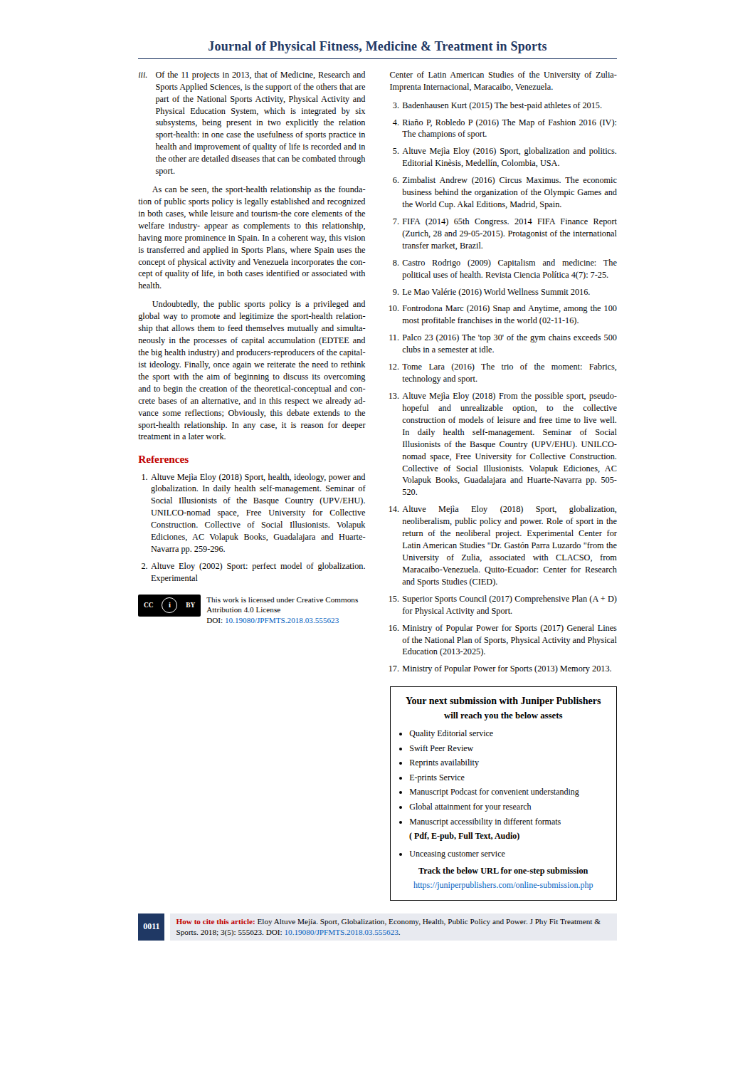Journal of Physical Fitness, Medicine & Treatment in Sports
iii.
Of the 11 projects in 2013, that of Medicine, Research and Sports Applied Sciences, is the support of the others that are part of the National Sports Activity, Physical Activity and Physical Education System, which is integrated by six subsystems, being present in two explicitly the relation sport-health: in one case the usefulness of sports practice in health and improvement of quality of life is recorded and in the other are detailed diseases that can be combated through sport.
As can be seen, the sport-health relationship as the foundation of public sports policy is legally established and recognized in both cases, while leisure and tourism-the core elements of the welfare industry- appear as complements to this relationship, having more prominence in Spain. In a coherent way, this vision is transferred and applied in Sports Plans, where Spain uses the concept of physical activity and Venezuela incorporates the concept of quality of life, in both cases identified or associated with health.
Undoubtedly, the public sports policy is a privileged and global way to promote and legitimize the sport-health relationship that allows them to feed themselves mutually and simultaneously in the processes of capital accumulation (EDTEE and the big health industry) and producers-reproducers of the capitalist ideology. Finally, once again we reiterate the need to rethink the sport with the aim of beginning to discuss its overcoming and to begin the creation of the theoretical-conceptual and concrete bases of an alternative, and in this respect we already advance some reflections; Obviously, this debate extends to the sport-health relationship. In any case, it is reason for deeper treatment in a later work.
References
Altuve Mejìa Eloy (2018) Sport, health, ideology, power and globalization. In daily health self-management. Seminar of Social Illusionists of the Basque Country (UPV/EHU). UNILCO-nomad space, Free University for Collective Construction. Collective of Social Illusionists. Volapuk Ediciones, AC Volapuk Books, Guadalajara and Huarte-Navarra pp. 259-296.
Altuve Eloy (2002) Sport: perfect model of globalization. Experimental
CC i BY
This work is licensed under Creative Commons Attribution 4.0 License
DOI: 10.19080/JPFMTS.2018.03.555623
Center of Latin American Studies of the University of Zulia-Imprenta Internacional, Maracaibo, Venezuela.
Badenhausen Kurt (2015) The best-paid athletes of 2015.
Riaño P, Robledo P (2016) The Map of Fashion 2016 (IV): The champions of sport.
Altuve Mejìa Eloy (2016) Sport, globalization and politics. Editorial Kinèsis, Medellín, Colombia, USA.
Zimbalist Andrew (2016) Circus Maximus. The economic business behind the organization of the Olympic Games and the World Cup. Akal Editions, Madrid, Spain.
FIFA (2014) 65th Congress. 2014 FIFA Finance Report (Zurich, 28 and 29-05-2015). Protagonist of the international transfer market, Brazil.
Castro Rodrigo (2009) Capitalism and medicine: The political uses of health. Revista Ciencia Política 4(7): 7-25.
Le Mao Valérie (2016) World Wellness Summit 2016.
Fontrodona Marc (2016) Snap and Anytime, among the 100 most profitable franchises in the world (02-11-16).
Palco 23 (2016) The 'top 30' of the gym chains exceeds 500 clubs in a semester at idle.
Tome Lara (2016) The trio of the moment: Fabrics, technology and sport.
Altuve Mejìa Eloy (2018) From the possible sport, pseudo-hopeful and unrealizable option, to the collective construction of models of leisure and free time to live well. In daily health self-management. Seminar of Social Illusionists of the Basque Country (UPV/EHU). UNILCO-nomad space, Free University for Collective Construction. Collective of Social Illusionists. Volapuk Ediciones, AC Volapuk Books, Guadalajara and Huarte-Navarra pp. 505-520.
Altuve Mejìa Eloy (2018) Sport, globalization, neoliberalism, public policy and power. Role of sport in the return of the neoliberal project. Experimental Center for Latin American Studies "Dr. Gastón Parra Luzardo "from the University of Zulia, associated with CLACSO, from Maracaibo-Venezuela. Quito-Ecuador: Center for Research and Sports Studies (CIED).
Superior Sports Council (2017) Comprehensive Plan (A + D) for Physical Activity and Sport.
Ministry of Popular Power for Sports (2017) General Lines of the National Plan of Sports, Physical Activity and Physical Education (2013-2025).
Ministry of Popular Power for Sports (2013) Memory 2013.
Your next submission with Juniper Publishers
will reach you the below assets
Quality Editorial service
Swift Peer Review
Reprints availability
E-prints Service
Manuscript Podcast for convenient understanding
Global attainment for your research
Manuscript accessibility in different formats
( Pdf, E-pub, Full Text, Audio)
Unceasing customer service
Track the below URL for one-step submission
https://juniperpublishers.com/online-submission.php
0011
How to cite this article: Eloy Altuve Mejía. Sport, Globalization, Economy, Health, Public Policy and Power. J Phy Fit Treatment & Sports. 2018; 3(5): 555623. DOI: 10.19080/JPFMTS.2018.03.555623.